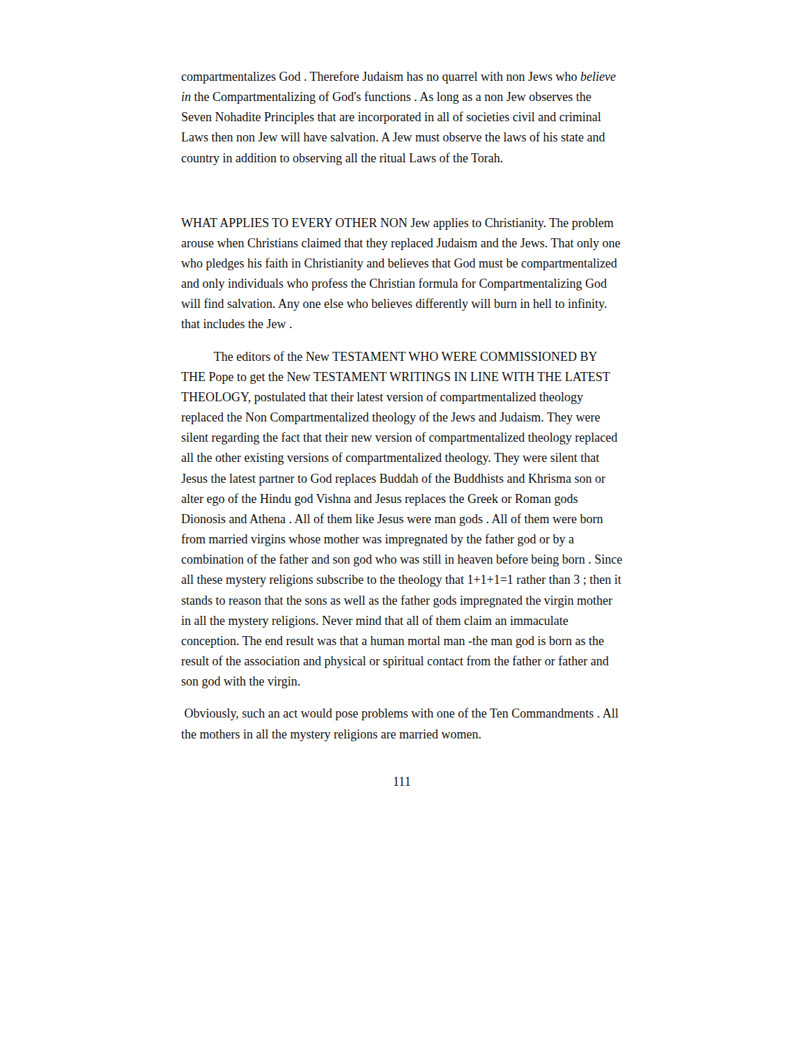compartmentalizes God . Therefore Judaism has no quarrel with non Jews who believe in the Compartmentalizing of God's functions . As long as a non Jew observes the Seven Nohadite Principles that are incorporated in all of societies civil and criminal Laws then non Jew will have salvation. A Jew must observe the laws of his state and country in addition to observing all the ritual Laws of the Torah.
WHAT APPLIES TO EVERY OTHER NON Jew applies to Christianity. The problem arouse when Christians claimed that they replaced Judaism and the Jews. That only one who pledges his faith in Christianity and believes that God must be compartmentalized and only individuals who profess the Christian formula for Compartmentalizing God will find salvation. Any one else who believes differently will burn in hell to infinity. that includes the Jew .
The editors of the New TESTAMENT WHO WERE COMMISSIONED BY THE Pope to get the New TESTAMENT WRITINGS IN LINE WITH THE LATEST THEOLOGY, postulated that their latest version of compartmentalized theology replaced the Non Compartmentalized theology of the Jews and Judaism. They were silent regarding the fact that their new version of compartmentalized theology replaced all the other existing versions of compartmentalized theology. They were silent that Jesus the latest partner to God replaces Buddah of the Buddhists and Khrisma son or alter ego of the Hindu god Vishna and Jesus replaces the Greek or Roman gods Dionosis and Athena . All of them like Jesus were man gods . All of them were born from married virgins whose mother was impregnated by the father god or by a combination of the father and son god who was still in heaven before being born . Since all these mystery religions subscribe to the theology that 1+1+1=1 rather than 3 ; then it stands to reason that the sons as well as the father gods impregnated the virgin mother in all the mystery religions. Never mind that all of them claim an immaculate conception. The end result was that a human mortal man -the man god is born as the result of the association and physical or spiritual contact from the father or father and son god with the virgin.
Obviously, such an act would pose problems with one of the Ten Commandments . All the mothers in all the mystery religions are married women.
111